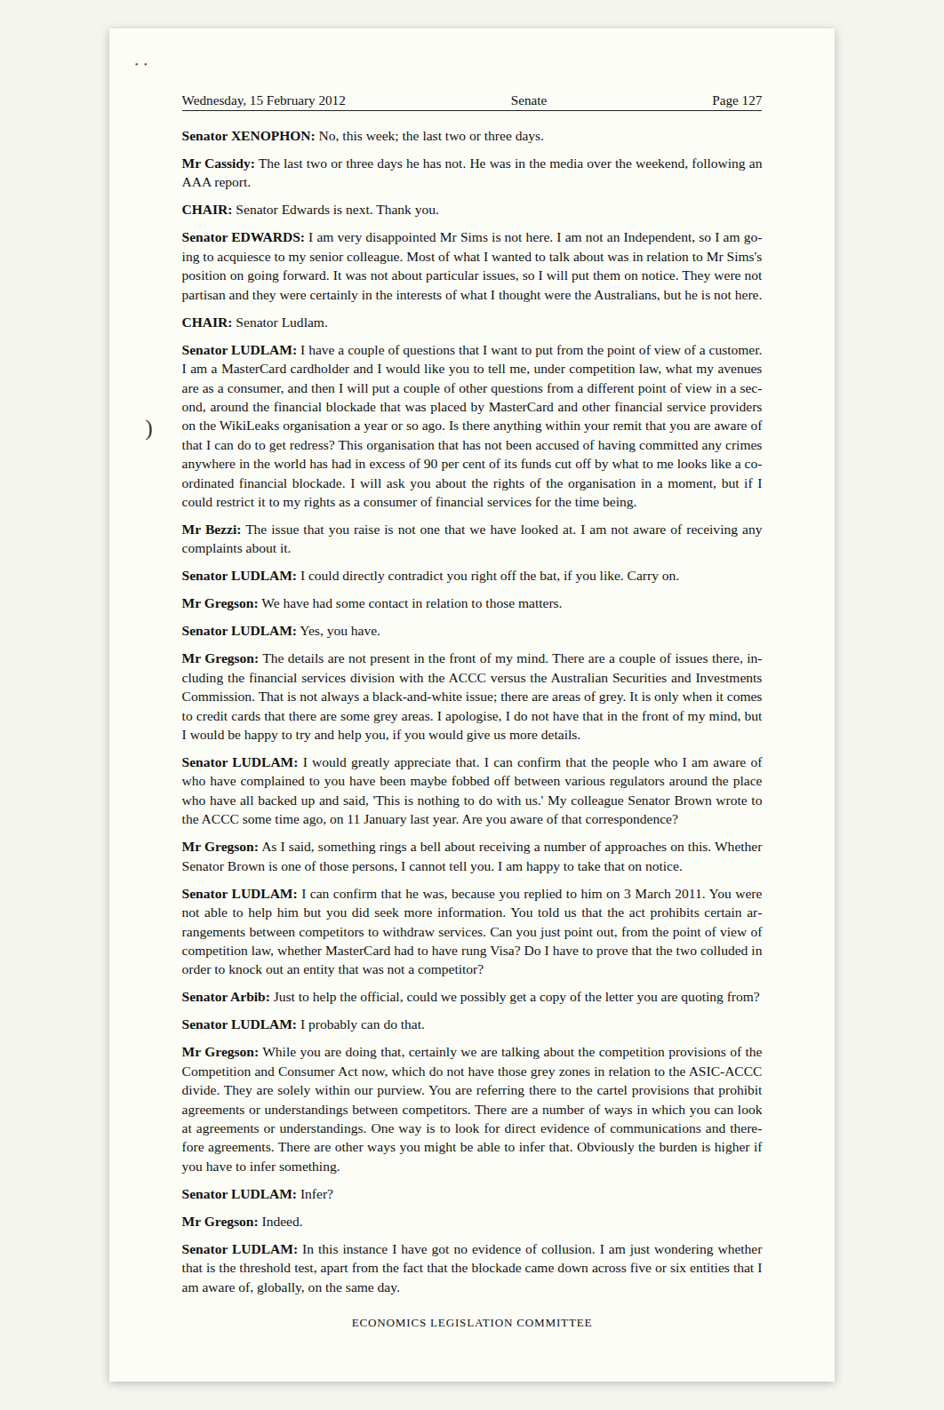• •
Wednesday, 15 February 2012 Senate Page 127
)
Senator XENOPHON: No, this week; the last two or three days.
Mr Cassidy: The last two or three days he has not. He was in the media over the weekend, following an AAA report.
CHAIR: Senator Edwards is next. Thank you.
Senator EDWARDS: I am very disappointed Mr Sims is not here. I am not an Independent, so I am going to acquiesce to my senior colleague. Most of what I wanted to talk about was in relation to Mr Sims's position on going forward. It was not about particular issues, so I will put them on notice. They were not partisan and they were certainly in the interests of what I thought were the Australians, but he is not here.
CHAIR: Senator Ludlam.
Senator LUDLAM: I have a couple of questions that I want to put from the point of view of a customer. I am a MasterCard cardholder and I would like you to tell me, under competition law, what my avenues are as a consumer, and then I will put a couple of other questions from a different point of view in a second, around the financial blockade that was placed by MasterCard and other financial service providers on the WikiLeaks organisation a year or so ago. Is there anything within your remit that you are aware of that I can do to get redress? This organisation that has not been accused of having committed any crimes anywhere in the world has had in excess of 90 per cent of its funds cut off by what to me looks like a coordinated financial blockade. I will ask you about the rights of the organisation in a moment, but if I could restrict it to my rights as a consumer of financial services for the time being.
Mr Bezzi: The issue that you raise is not one that we have looked at. I am not aware of receiving any complaints about it.
Senator LUDLAM: I could directly contradict you right off the bat, if you like. Carry on.
Mr Gregson: We have had some contact in relation to those matters.
Senator LUDLAM: Yes, you have.
Mr Gregson: The details are not present in the front of my mind. There are a couple of issues there, including the financial services division with the ACCC versus the Australian Securities and Investments Commission. That is not always a black-and-white issue; there are areas of grey. It is only when it comes to credit cards that there are some grey areas. I apologise, I do not have that in the front of my mind, but I would be happy to try and help you, if you would give us more details.
Senator LUDLAM: I would greatly appreciate that. I can confirm that the people who I am aware of who have complained to you have been maybe fobbed off between various regulators around the place who have all backed up and said, 'This is nothing to do with us.' My colleague Senator Brown wrote to the ACCC some time ago, on 11 January last year. Are you aware of that correspondence?
Mr Gregson: As I said, something rings a bell about receiving a number of approaches on this. Whether Senator Brown is one of those persons, I cannot tell you. I am happy to take that on notice.
Senator LUDLAM: I can confirm that he was, because you replied to him on 3 March 2011. You were not able to help him but you did seek more information. You told us that the act prohibits certain arrangements between competitors to withdraw services. Can you just point out, from the point of view of competition law, whether MasterCard had to have rung Visa? Do I have to prove that the two colluded in order to knock out an entity that was not a competitor?
Senator Arbib: Just to help the official, could we possibly get a copy of the letter you are quoting from?
Senator LUDLAM: I probably can do that.
Mr Gregson: While you are doing that, certainly we are talking about the competition provisions of the Competition and Consumer Act now, which do not have those grey zones in relation to the ASIC-ACCC divide. They are solely within our purview. You are referring there to the cartel provisions that prohibit agreements or understandings between competitors. There are a number of ways in which you can look at agreements or understandings. One way is to look for direct evidence of communications and therefore agreements. There are other ways you might be able to infer that. Obviously the burden is higher if you have to infer something.
Senator LUDLAM: Infer?
Mr Gregson: Indeed.
Senator LUDLAM: In this instance I have got no evidence of collusion. I am just wondering whether that is the threshold test, apart from the fact that the blockade came down across five or six entities that I am aware of, globally, on the same day.
ECONOMICS LEGISLATION COMMITTEE